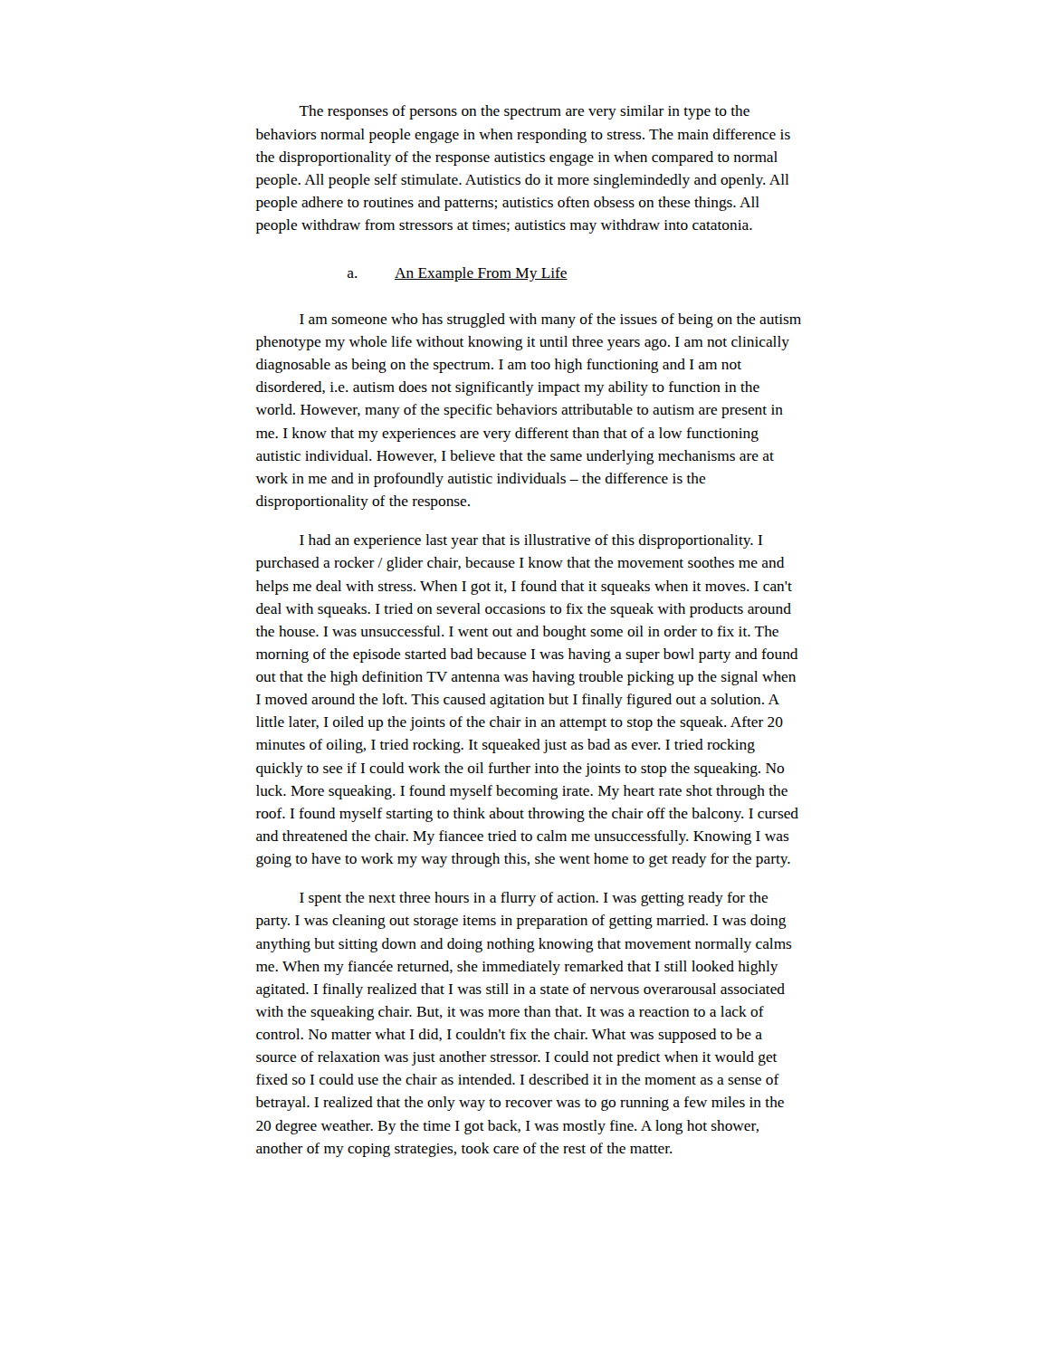The responses of persons on the spectrum are very similar in type to the behaviors normal people engage in when responding to stress. The main difference is the disproportionality of the response autistics engage in when compared to normal people. All people self stimulate. Autistics do it more singlemindedly and openly. All people adhere to routines and patterns; autistics often obsess on these things. All people withdraw from stressors at times; autistics may withdraw into catatonia.
a. An Example From My Life
I am someone who has struggled with many of the issues of being on the autism phenotype my whole life without knowing it until three years ago. I am not clinically diagnosable as being on the spectrum. I am too high functioning and I am not disordered, i.e. autism does not significantly impact my ability to function in the world. However, many of the specific behaviors attributable to autism are present in me. I know that my experiences are very different than that of a low functioning autistic individual. However, I believe that the same underlying mechanisms are at work in me and in profoundly autistic individuals – the difference is the disproportionality of the response.
I had an experience last year that is illustrative of this disproportionality. I purchased a rocker / glider chair, because I know that the movement soothes me and helps me deal with stress. When I got it, I found that it squeaks when it moves. I can't deal with squeaks. I tried on several occasions to fix the squeak with products around the house. I was unsuccessful. I went out and bought some oil in order to fix it. The morning of the episode started bad because I was having a super bowl party and found out that the high definition TV antenna was having trouble picking up the signal when I moved around the loft. This caused agitation but I finally figured out a solution. A little later, I oiled up the joints of the chair in an attempt to stop the squeak. After 20 minutes of oiling, I tried rocking. It squeaked just as bad as ever. I tried rocking quickly to see if I could work the oil further into the joints to stop the squeaking. No luck. More squeaking. I found myself becoming irate. My heart rate shot through the roof. I found myself starting to think about throwing the chair off the balcony. I cursed and threatened the chair. My fiancee tried to calm me unsuccessfully. Knowing I was going to have to work my way through this, she went home to get ready for the party.
I spent the next three hours in a flurry of action. I was getting ready for the party. I was cleaning out storage items in preparation of getting married. I was doing anything but sitting down and doing nothing knowing that movement normally calms me. When my fiancée returned, she immediately remarked that I still looked highly agitated. I finally realized that I was still in a state of nervous overarousal associated with the squeaking chair. But, it was more than that. It was a reaction to a lack of control. No matter what I did, I couldn't fix the chair. What was supposed to be a source of relaxation was just another stressor. I could not predict when it would get fixed so I could use the chair as intended. I described it in the moment as a sense of betrayal. I realized that the only way to recover was to go running a few miles in the 20 degree weather. By the time I got back, I was mostly fine. A long hot shower, another of my coping strategies, took care of the rest of the matter.